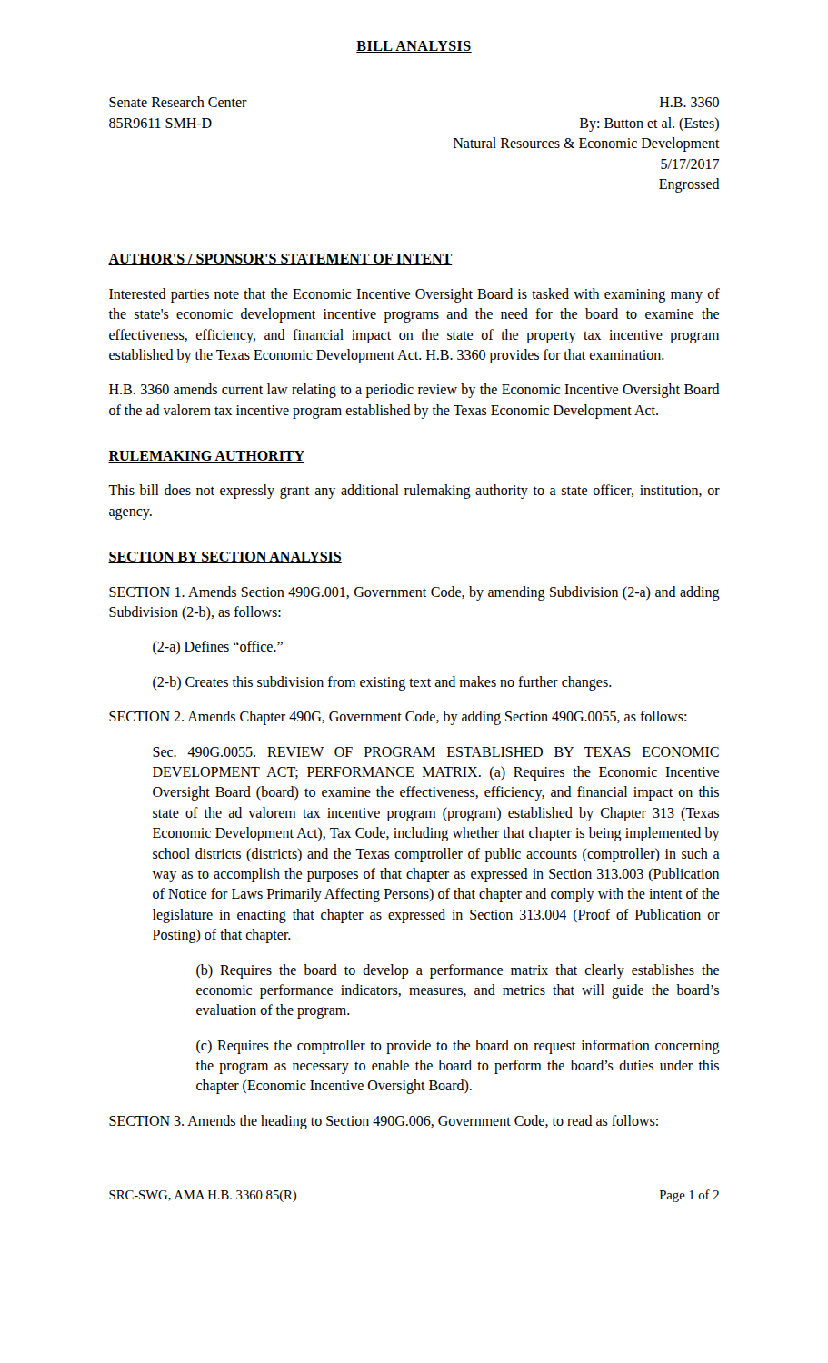BILL ANALYSIS
Senate Research Center
85R9611 SMH-D
H.B. 3360
By: Button et al. (Estes)
Natural Resources & Economic Development
5/17/2017
Engrossed
AUTHOR'S / SPONSOR'S STATEMENT OF INTENT
Interested parties note that the Economic Incentive Oversight Board is tasked with examining many of the state's economic development incentive programs and the need for the board to examine the effectiveness, efficiency, and financial impact on the state of the property tax incentive program established by the Texas Economic Development Act. H.B. 3360 provides for that examination.
H.B. 3360 amends current law relating to a periodic review by the Economic Incentive Oversight Board of the ad valorem tax incentive program established by the Texas Economic Development Act.
RULEMAKING AUTHORITY
This bill does not expressly grant any additional rulemaking authority to a state officer, institution, or agency.
SECTION BY SECTION ANALYSIS
SECTION 1. Amends Section 490G.001, Government Code, by amending Subdivision (2-a) and adding Subdivision (2-b), as follows:
(2-a) Defines “office.”
(2-b) Creates this subdivision from existing text and makes no further changes.
SECTION 2. Amends Chapter 490G, Government Code, by adding Section 490G.0055, as follows:
Sec. 490G.0055. REVIEW OF PROGRAM ESTABLISHED BY TEXAS ECONOMIC DEVELOPMENT ACT; PERFORMANCE MATRIX. (a) Requires the Economic Incentive Oversight Board (board) to examine the effectiveness, efficiency, and financial impact on this state of the ad valorem tax incentive program (program) established by Chapter 313 (Texas Economic Development Act), Tax Code, including whether that chapter is being implemented by school districts (districts) and the Texas comptroller of public accounts (comptroller) in such a way as to accomplish the purposes of that chapter as expressed in Section 313.003 (Publication of Notice for Laws Primarily Affecting Persons) of that chapter and comply with the intent of the legislature in enacting that chapter as expressed in Section 313.004 (Proof of Publication or Posting) of that chapter.
(b) Requires the board to develop a performance matrix that clearly establishes the economic performance indicators, measures, and metrics that will guide the board’s evaluation of the program.
(c) Requires the comptroller to provide to the board on request information concerning the program as necessary to enable the board to perform the board’s duties under this chapter (Economic Incentive Oversight Board).
SECTION 3. Amends the heading to Section 490G.006, Government Code, to read as follows:
SRC-SWG, AMA H.B. 3360 85(R)
Page 1 of 2